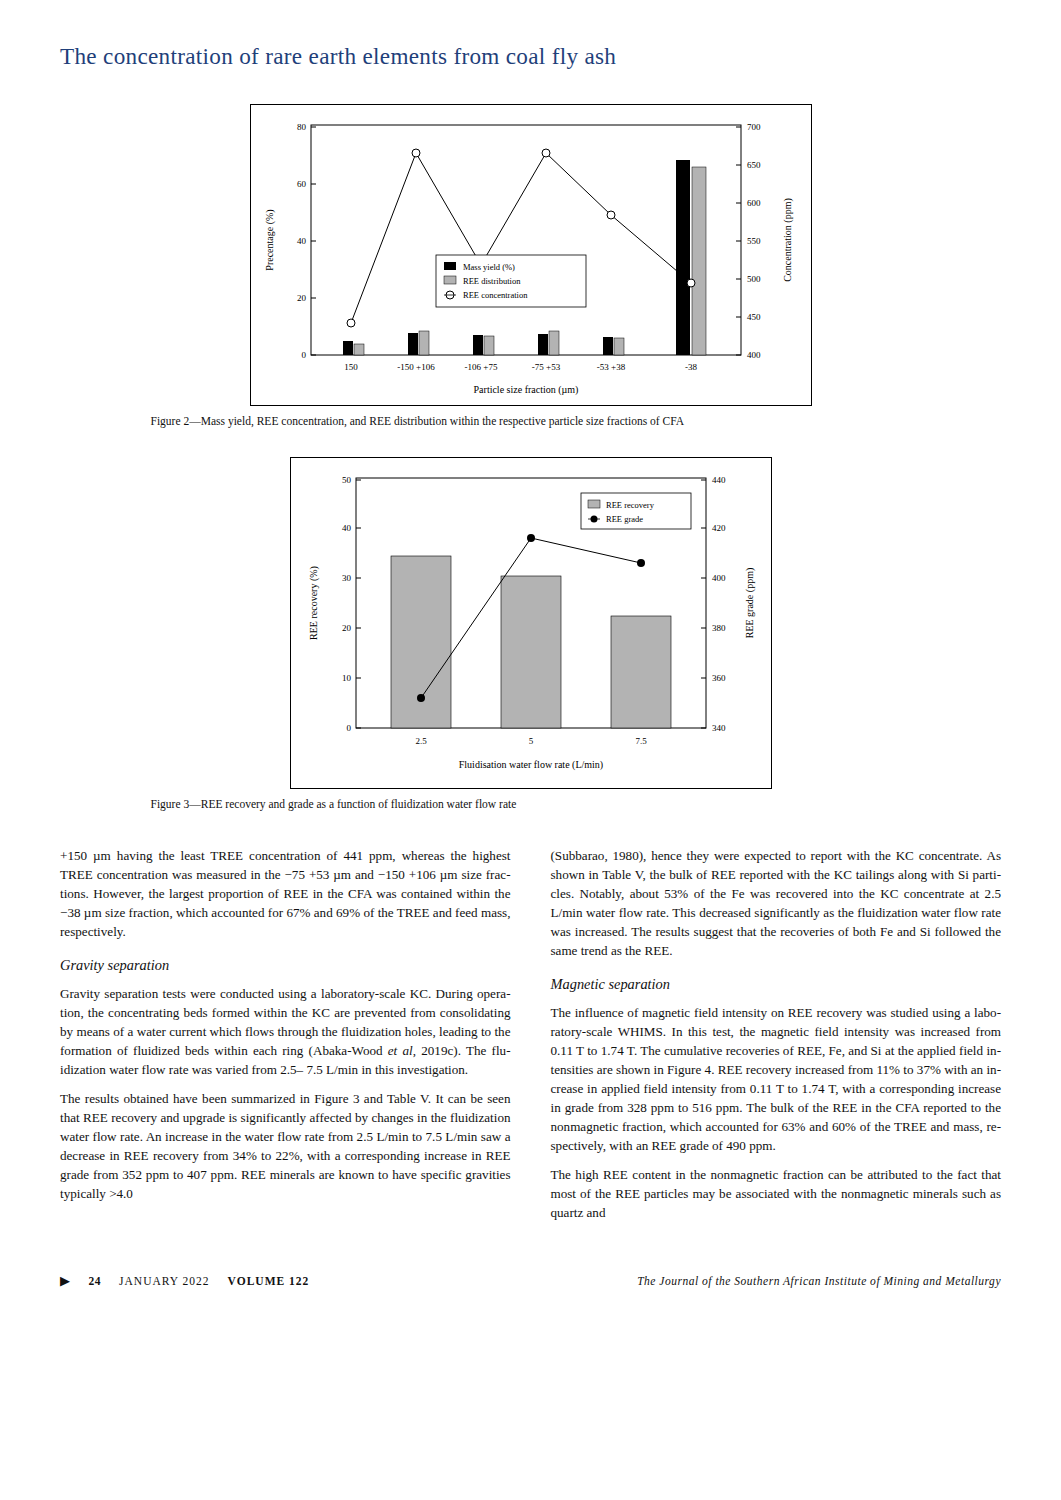The concentration of rare earth elements from coal fly ash
0 20 40 60 80 400 450 500 550 600 650 700 Precentage (%) Concentration (ppm) Particle size fraction (µm) 150 -150 +106 -106 +75 -75 +53 -53 +38 -38 Mass yield (%) REE distribution REE concentration
Figure 2—Mass yield, REE concentration, and REE distribution within the respective particle size fractions of CFA
0 10 20 30 40 50 340 360 380 400 420 440 REE recovery (%) REE grade (ppm) Fluidisation water flow rate (L/min) 2.5 5 7.5 REE recovery REE grade
Figure 3—REE recovery and grade as a function of fluidization water flow rate
+150 µm having the least TREE concentration of 441 ppm, whereas the highest TREE concentration was measured in the −75 +53 µm and −150 +106 µm size fractions. However, the largest proportion of REE in the CFA was contained within the −38 µm size fraction, which accounted for 67% and 69% of the TREE and feed mass, respectively.
Gravity separation
Gravity separation tests were conducted using a laboratory-scale KC. During operation, the concentrating beds formed within the KC are prevented from consolidating by means of a water current which flows through the fluidization holes, leading to the formation of fluidized beds within each ring (Abaka-Wood et al, 2019c). The fluidization water flow rate was varied from 2.5– 7.5 L/min in this investigation.
The results obtained have been summarized in Figure 3 and Table V. It can be seen that REE recovery and upgrade is significantly affected by changes in the fluidization water flow rate. An increase in the water flow rate from 2.5 L/min to 7.5 L/min saw a decrease in REE recovery from 34% to 22%, with a corresponding increase in REE grade from 352 ppm to 407 ppm. REE minerals are known to have specific gravities typically >4.0
(Subbarao, 1980), hence they were expected to report with the KC concentrate. As shown in Table V, the bulk of REE reported with the KC tailings along with Si particles. Notably, about 53% of the Fe was recovered into the KC concentrate at 2.5 L/min water flow rate. This decreased significantly as the fluidization water flow rate was increased. The results suggest that the recoveries of both Fe and Si followed the same trend as the REE.
Magnetic separation
The influence of magnetic field intensity on REE recovery was studied using a laboratory-scale WHIMS. In this test, the magnetic field intensity was increased from 0.11 T to 1.74 T. The cumulative recoveries of REE, Fe, and Si at the applied field intensities are shown in Figure 4. REE recovery increased from 11% to 37% with an increase in applied field intensity from 0.11 T to 1.74 T, with a corresponding increase in grade from 328 ppm to 516 ppm. The bulk of the REE in the CFA reported to the nonmagnetic fraction, which accounted for 63% and 60% of the TREE and mass, respectively, with an REE grade of 490 ppm.
The high REE content in the nonmagnetic fraction can be attributed to the fact that most of the REE particles may be associated with the nonmagnetic minerals such as quartz and
▶ 24 January 2022 VOLUME 122 The Journal of the Southern African Institute of Mining and Metallurgy